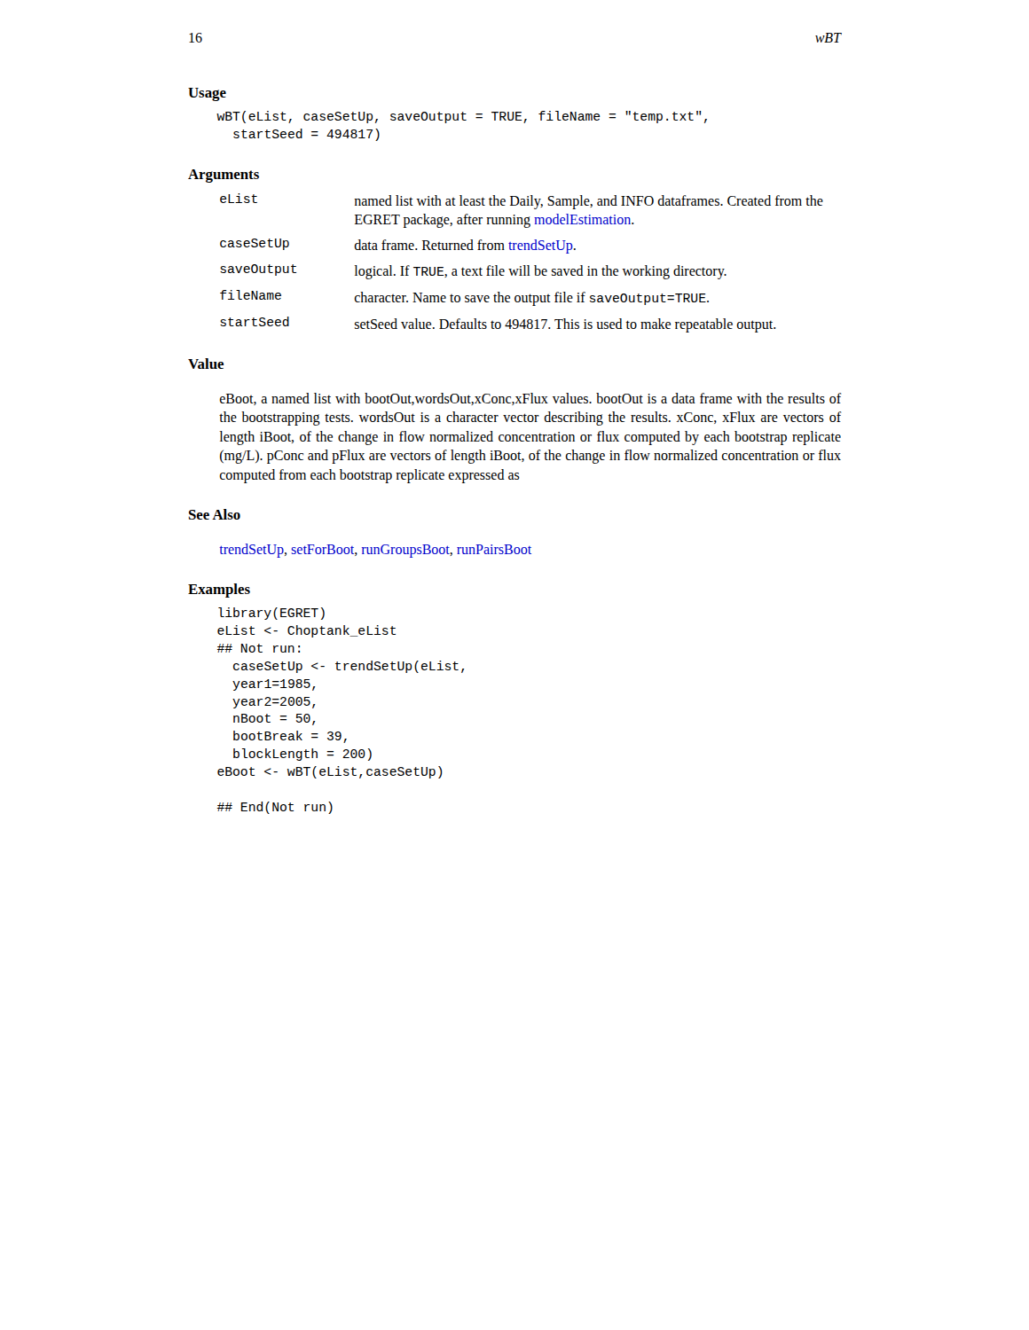16 wBT
Usage
wBT(eList, caseSetUp, saveOutput = TRUE, fileName = "temp.txt",
  startSeed = 494817)
Arguments
eList
named list with at least the Daily, Sample, and INFO dataframes. Created from the EGRET package, after running modelEstimation.
caseSetUp
data frame. Returned from trendSetUp.
saveOutput
logical. If TRUE, a text file will be saved in the working directory.
fileName
character. Name to save the output file if saveOutput=TRUE.
startSeed
setSeed value. Defaults to 494817. This is used to make repeatable output.
Value
eBoot, a named list with bootOut,wordsOut,xConc,xFlux values. bootOut is a data frame with the results of the bootstrapping tests. wordsOut is a character vector describing the results. xConc, xFlux are vectors of length iBoot, of the change in flow normalized concentration or flux computed by each bootstrap replicate (mg/L). pConc and pFlux are vectors of length iBoot, of the change in flow normalized concentration or flux computed from each bootstrap replicate expressed as
See Also
trendSetUp, setForBoot, runGroupsBoot, runPairsBoot
Examples
library(EGRET)
eList <- Choptank_eList
## Not run:
  caseSetUp <- trendSetUp(eList,
  year1=1985,
  year2=2005,
  nBoot = 50,
  bootBreak = 39,
  blockLength = 200)
eBoot <- wBT(eList,caseSetUp)

## End(Not run)